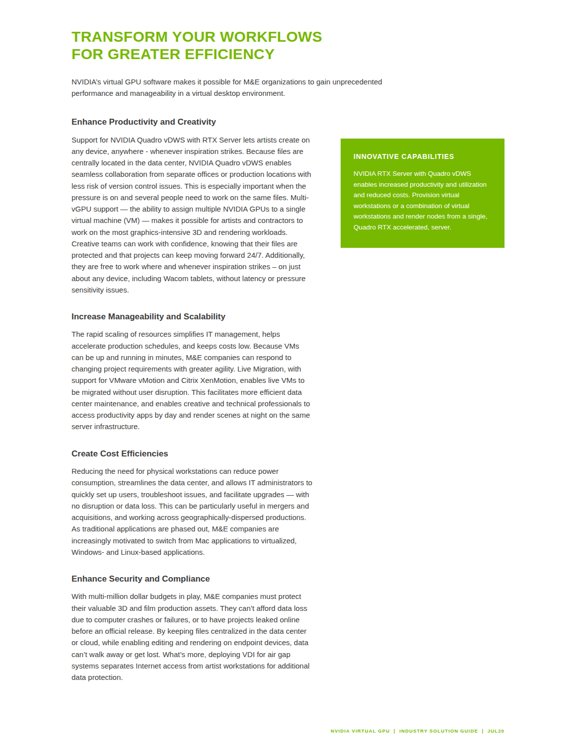Transform Your Workflows
for Greater Efficiency
NVIDIA’s virtual GPU software makes it possible for M&E organizations to gain unprecedented performance and manageability in a virtual desktop environment.
Enhance Productivity and Creativity
Support for NVIDIA Quadro vDWS with RTX Server lets artists create on any device, anywhere - whenever inspiration strikes. Because files are centrally located in the data center, NVIDIA Quadro vDWS enables seamless collaboration from separate offices or production locations with less risk of version control issues. This is especially important when the pressure is on and several people need to work on the same files. Multi-vGPU support — the ability to assign multiple NVIDIA GPUs to a single virtual machine (VM) — makes it possible for artists and contractors to work on the most graphics-intensive 3D and rendering workloads. Creative teams can work with confidence, knowing that their files are protected and that projects can keep moving forward 24/7. Additionally, they are free to work where and whenever inspiration strikes – on just about any device, including Wacom tablets, without latency or pressure sensitivity issues.
Increase Manageability and Scalability
The rapid scaling of resources simplifies IT management, helps accelerate production schedules, and keeps costs low. Because VMs can be up and running in minutes, M&E companies can respond to changing project requirements with greater agility. Live Migration, with support for VMware vMotion and Citrix XenMotion, enables live VMs to be migrated without user disruption. This facilitates more efficient data center maintenance, and enables creative and technical professionals to access productivity apps by day and render scenes at night on the same server infrastructure.
Create Cost Efficiencies
Reducing the need for physical workstations can reduce power consumption, streamlines the data center, and allows IT administrators to quickly set up users, troubleshoot issues, and facilitate upgrades — with no disruption or data loss. This can be particularly useful in mergers and acquisitions, and working across geographically-dispersed productions. As traditional applications are phased out, M&E companies are increasingly motivated to switch from Mac applications to virtualized, Windows- and Linux-based applications.
Enhance Security and Compliance
With multi-million dollar budgets in play, M&E companies must protect their valuable 3D and film production assets. They can’t afford data loss due to computer crashes or failures, or to have projects leaked online before an official release. By keeping files centralized in the data center or cloud, while enabling editing and rendering on endpoint devices, data can’t walk away or get lost. What’s more, deploying VDI for air gap systems separates Internet access from artist workstations for additional data protection.
Innovative Capabilities
NVIDIA RTX Server with Quadro vDWS enables increased productivity and utilization and reduced costs. Provision virtual workstations or a combination of virtual workstations and render nodes from a single, Quadro RTX accelerated, server.
NVIDIA Virtual GPU | Industry Solution Guide | Jul20